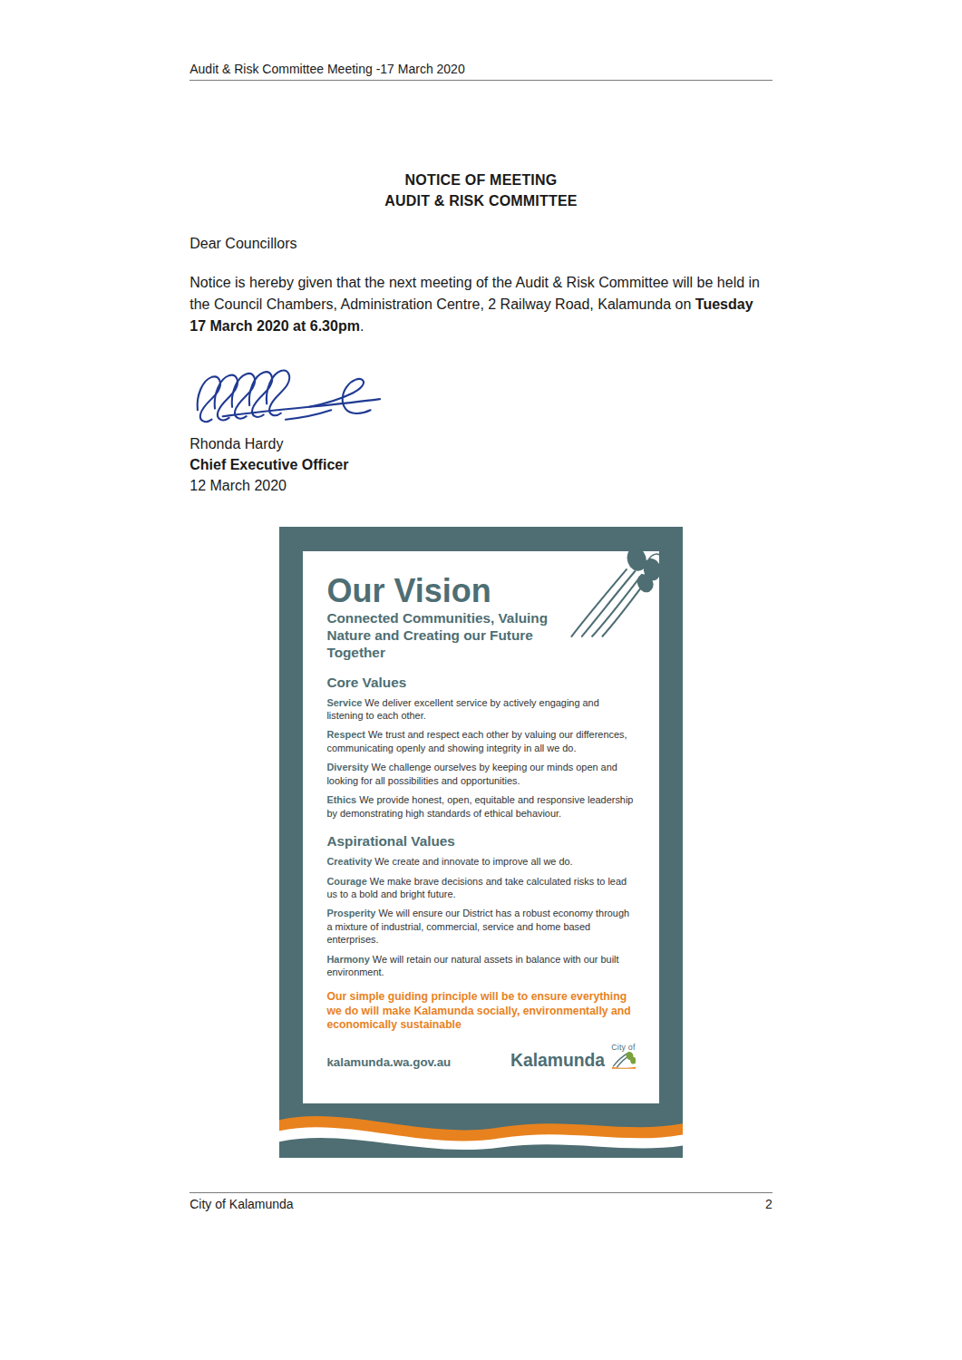Audit & Risk Committee Meeting -17 March 2020
NOTICE OF MEETING
AUDIT & RISK COMMITTEE
Dear Councillors
Notice is hereby given that the next meeting of the Audit & Risk Committee will be held in the Council Chambers, Administration Centre, 2 Railway Road, Kalamunda on Tuesday 17 March 2020 at 6.30pm.
Rhonda Hardy
Chief Executive Officer
12 March 2020
Our Vision
Connected Communities, Valuing Nature and Creating our Future Together
Core Values
Service We deliver excellent service by actively engaging and listening to each other.
Respect We trust and respect each other by valuing our differences, communicating openly and showing integrity in all we do.
Diversity We challenge ourselves by keeping our minds open and looking for all possibilities and opportunities.
Ethics We provide honest, open, equitable and responsive leadership by demonstrating high standards of ethical behaviour.
Aspirational Values
Creativity We create and innovate to improve all we do.
Courage We make brave decisions and take calculated risks to lead us to a bold and bright future.
Prosperity We will ensure our District has a robust economy through a mixture of industrial, commercial, service and home based enterprises.
Harmony We will retain our natural assets in balance with our built environment.
Our simple guiding principle will be to ensure everything
we do will make Kalamunda socially, environmentally and
economically sustainable
kalamunda.wa.gov.au
City of Kalamunda
City of Kalamunda 2